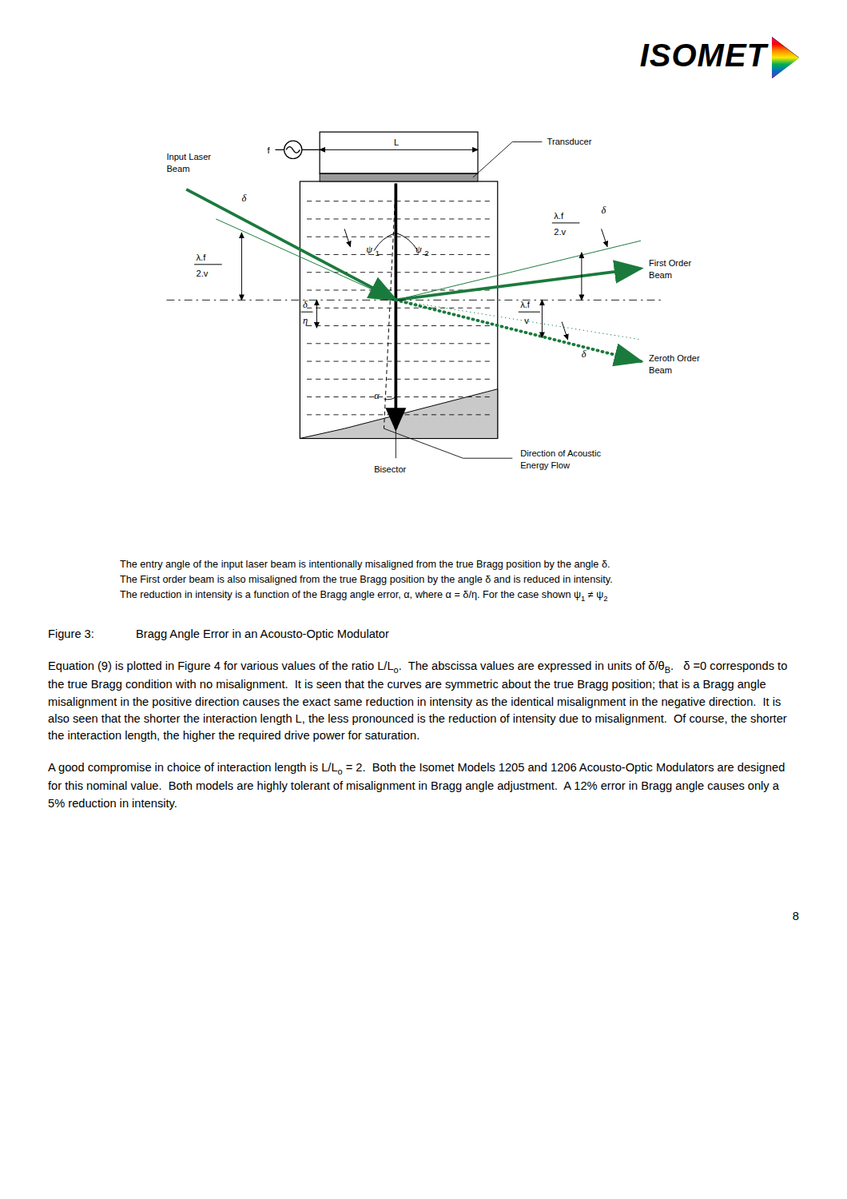ISOMET
f L α ψ1 ψ2 λ.f 2.v δ δ η λ.f 2.v δ λ.f v δ Transducer Input Laser Beam First Order Beam Zeroth Order Beam Bisector Direction of Acoustic Energy Flow
The entry angle of the input laser beam is intentionally misaligned from the true Bragg position by the angle δ.
The First order beam is also misaligned from the true Bragg position by the angle δ and is reduced in intensity.
The reduction in intensity is a function of the Bragg angle error, α, where α = δ/η. For the case shown ψ1 ≠ ψ2
Figure 3: Bragg Angle Error in an Acousto-Optic Modulator
Equation (9) is plotted in Figure 4 for various values of the ratio L/Lo. The abscissa values are expressed in units of δ/θB. δ =0 corresponds to the true Bragg condition with no misalignment. It is seen that the curves are symmetric about the true Bragg position; that is a Bragg angle misalignment in the positive direction causes the exact same reduction in intensity as the identical misalignment in the negative direction. It is also seen that the shorter the interaction length L, the less pronounced is the reduction of intensity due to misalignment. Of course, the shorter the interaction length, the higher the required drive power for saturation.
A good compromise in choice of interaction length is L/Lo = 2. Both the Isomet Models 1205 and 1206 Acousto-Optic Modulators are designed for this nominal value. Both models are highly tolerant of misalignment in Bragg angle adjustment. A 12% error in Bragg angle causes only a 5% reduction in intensity.
8